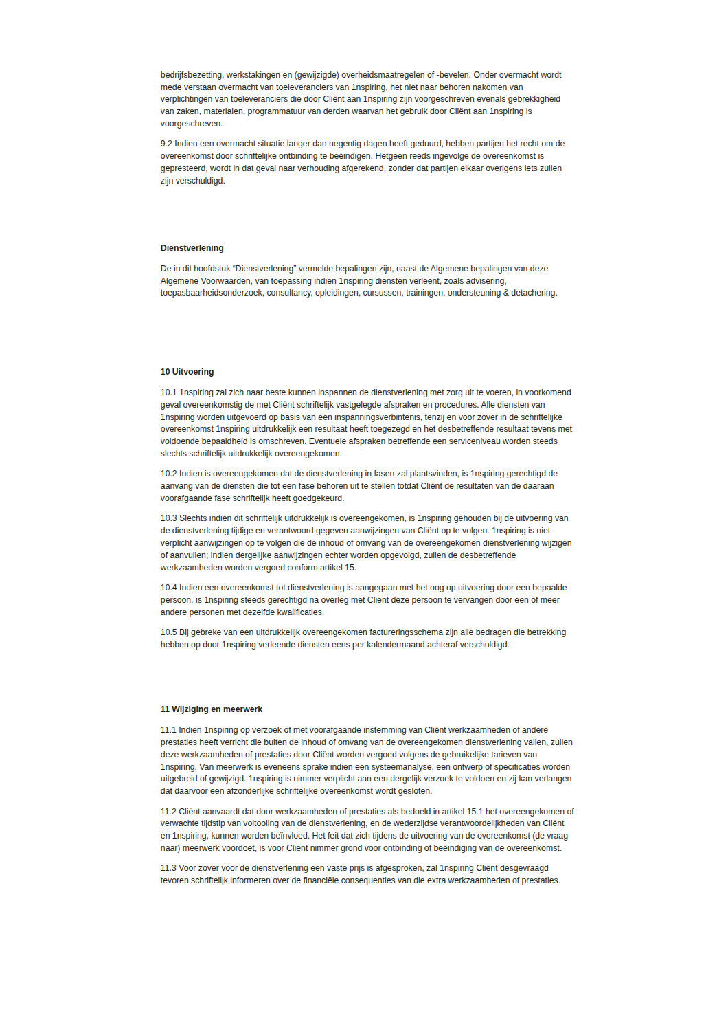bedrijfsbezetting, werkstakingen en (gewijzigde) overheidsmaatregelen of -bevelen. Onder overmacht wordt mede verstaan overmacht van toeleveranciers van 1nspiring, het niet naar behoren nakomen van verplichtingen van toeleveranciers die door Cliënt aan 1nspiring zijn voorgeschreven evenals gebrekkigheid van zaken, materialen, programmatuur van derden waarvan het gebruik door Cliënt aan 1nspiring is voorgeschreven.
9.2 Indien een overmacht situatie langer dan negentig dagen heeft geduurd, hebben partijen het recht om de overeenkomst door schriftelijke ontbinding te beëindigen. Hetgeen reeds ingevolge de overeenkomst is gepresteerd, wordt in dat geval naar verhouding afgerekend, zonder dat partijen elkaar overigens iets zullen zijn verschuldigd.
Dienstverlening
De in dit hoofdstuk “Dienstverlening” vermelde bepalingen zijn, naast de Algemene bepalingen van deze Algemene Voorwaarden, van toepassing indien 1nspiring diensten verleent, zoals advisering, toepasbaarheidsonderzoek, consultancy, opleidingen, cursussen, trainingen, ondersteuning & detachering.
10 Uitvoering
10.1 1nspiring zal zich naar beste kunnen inspannen de dienstverlening met zorg uit te voeren, in voorkomend geval overeenkomstig de met Cliënt schriftelijk vastgelegde afspraken en procedures. Alle diensten van 1nspiring worden uitgevoerd op basis van een inspanningsverbintenis, tenzij en voor zover in de schriftelijke overeenkomst 1nspiring uitdrukkelijk een resultaat heeft toegezegd en het desbetreffende resultaat tevens met voldoende bepaaldheid is omschreven. Eventuele afspraken betreffende een serviceniveau worden steeds slechts schriftelijk uitdrukkelijk overeengekomen.
10.2 Indien is overeengekomen dat de dienstverlening in fasen zal plaatsvinden, is 1nspiring gerechtigd de aanvang van de diensten die tot een fase behoren uit te stellen totdat Cliënt de resultaten van de daaraan voorafgaande fase schriftelijk heeft goedgekeurd.
10.3 Slechts indien dit schriftelijk uitdrukkelijk is overeengekomen, is 1nspiring gehouden bij de uitvoering van de dienstverlening tijdige en verantwoord gegeven aanwijzingen van Cliënt op te volgen. 1nspiring is niet verplicht aanwijzingen op te volgen die de inhoud of omvang van de overeengekomen dienstverlening wijzigen of aanvullen; indien dergelijke aanwijzingen echter worden opgevolgd, zullen de desbetreffende werkzaamheden worden vergoed conform artikel 15.
10.4 Indien een overeenkomst tot dienstverlening is aangegaan met het oog op uitvoering door een bepaalde persoon, is 1nspiring steeds gerechtigd na overleg met Cliënt deze persoon te vervangen door een of meer andere personen met dezelfde kwalificaties.
10.5 Bij gebreke van een uitdrukkelijk overeengekomen factureringsschema zijn alle bedragen die betrekking hebben op door 1nspiring verleende diensten eens per kalendermaand achteraf verschuldigd.
11 Wijziging en meerwerk
11.1 Indien 1nspiring op verzoek of met voorafgaande instemming van Cliënt werkzaamheden of andere prestaties heeft verricht die buiten de inhoud of omvang van de overeengekomen dienstverlening vallen, zullen deze werkzaamheden of prestaties door Cliënt worden vergoed volgens de gebruikelijke tarieven van 1nspiring. Van meerwerk is eveneens sprake indien een systeemanalyse, een ontwerp of specificaties worden uitgebreid of gewijzigd. 1nspiring is nimmer verplicht aan een dergelijk verzoek te voldoen en zij kan verlangen dat daarvoor een afzonderlijke schriftelijke overeenkomst wordt gesloten.
11.2 Cliënt aanvaardt dat door werkzaamheden of prestaties als bedoeld in artikel 15.1 het overeengekomen of verwachte tijdstip van voltooiing van de dienstverlening, en de wederzijdse verantwoordelijkheden van Cliënt en 1nspiring, kunnen worden beïnvloed. Het feit dat zich tijdens de uitvoering van de overeenkomst (de vraag naar) meerwerk voordoet, is voor Cliënt nimmer grond voor ontbinding of beëindiging van de overeenkomst.
11.3 Voor zover voor de dienstverlening een vaste prijs is afgesproken, zal 1nspiring Cliënt desgevraagd tevoren schriftelijk informeren over de financiële consequenties van die extra werkzaamheden of prestaties.